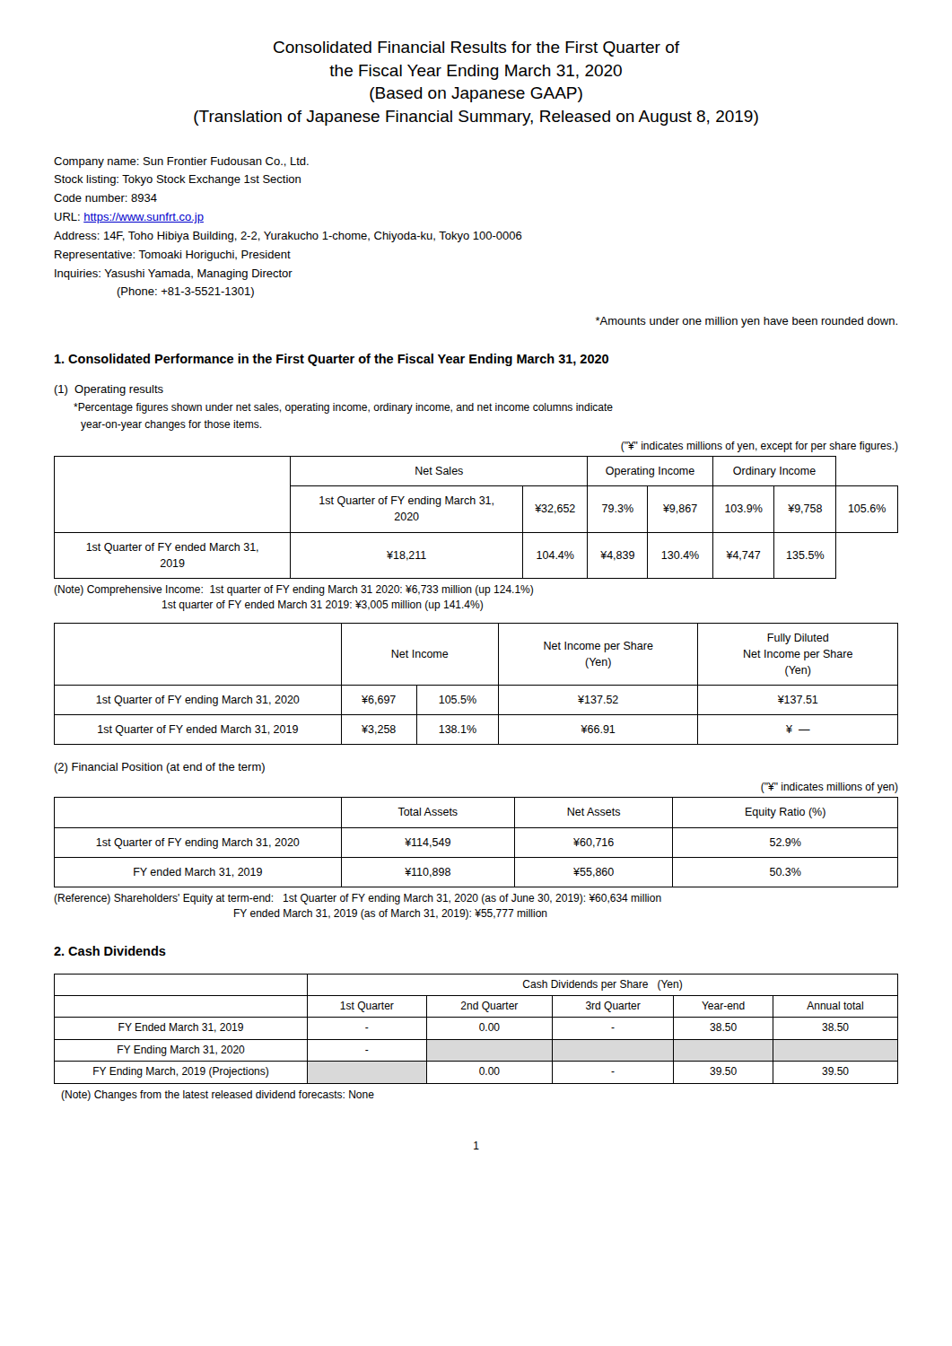Consolidated Financial Results for the First Quarter of
the Fiscal Year Ending March 31, 2020
(Based on Japanese GAAP)
(Translation of Japanese Financial Summary, Released on August 8, 2019)
Company name: Sun Frontier Fudousan Co., Ltd.
Stock listing: Tokyo Stock Exchange 1st Section
Code number: 8934
URL: https://www.sunfrt.co.jp
Address: 14F, Toho Hibiya Building, 2-2, Yurakucho 1-chome, Chiyoda-ku, Tokyo 100-0006
Representative: Tomoaki Horiguchi, President
Inquiries: Yasushi Yamada, Managing Director
(Phone: +81-3-5521-1301)
*Amounts under one million yen have been rounded down.
1. Consolidated Performance in the First Quarter of the Fiscal Year Ending March 31, 2020
(1) Operating results
*Percentage figures shown under net sales, operating income, ordinary income, and net income columns indicate
year-on-year changes for those items.
("¥" indicates millions of yen, except for per share figures.)
| | Net Sales | Operating Income | Ordinary Income |
| --- | --- | --- | --- |
| 1st Quarter of FY ending March 31, 2020 | ¥32,652 | 79.3% | ¥9,867 | 103.9% | ¥9,758 | 105.6% |
| 1st Quarter of FY ended March 31, 2019 | ¥18,211 | 104.4% | ¥4,839 | 130.4% | ¥4,747 | 135.5% |
(Note) Comprehensive Income: 1st quarter of FY ending March 31 2020: ¥6,733 million (up 124.1%)
1st quarter of FY ended March 31 2019: ¥3,005 million (up 141.4%)
| | Net Income | Net Income per Share (Yen) | Fully Diluted Net Income per Share (Yen) |
| --- | --- | --- | --- |
| 1st Quarter of FY ending March 31, 2020 | ¥6,697 | 105.5% | ¥137.52 | ¥137.51 |
| 1st Quarter of FY ended March 31, 2019 | ¥3,258 | 138.1% | ¥66.91 | ¥ — |
(2) Financial Position (at end of the term)
("¥" indicates millions of yen)
| | Total Assets | Net Assets | Equity Ratio (%) |
| --- | --- | --- | --- |
| 1st Quarter of FY ending March 31, 2020 | ¥114,549 | ¥60,716 | 52.9% |
| FY ended March 31, 2019 | ¥110,898 | ¥55,860 | 50.3% |
(Reference) Shareholders' Equity at term-end: 1st Quarter of FY ending March 31, 2020 (as of June 30, 2019): ¥60,634 million
FY ended March 31, 2019 (as of March 31, 2019): ¥55,777 million
2. Cash Dividends
| | Cash Dividends per Share (Yen) |
| --- | --- |
| | 1st Quarter | 2nd Quarter | 3rd Quarter | Year-end | Annual total |
| FY Ended March 31, 2019 | - | 0.00 | - | 38.50 | 38.50 |
| FY Ending March 31, 2020 | - | | | | |
| FY Ending March, 2019 (Projections) | | 0.00 | - | 39.50 | 39.50 |
(Note) Changes from the latest released dividend forecasts: None
1